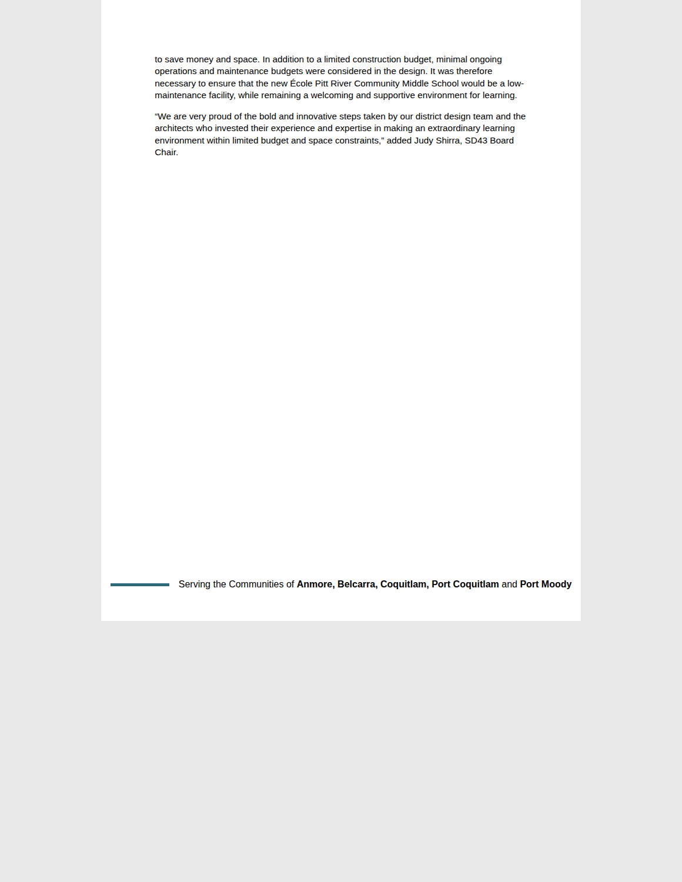to save money and space. In addition to a limited construction budget, minimal ongoing operations and maintenance budgets were considered in the design. It was therefore necessary to ensure that the new École Pitt River Community Middle School would be a low-maintenance facility, while remaining a welcoming and supportive environment for learning.
“We are very proud of the bold and innovative steps taken by our district design team and the architects who invested their experience and expertise in making an extraordinary learning environment within limited budget and space constraints,” added Judy Shirra, SD43 Board Chair.
Serving the Communities of Anmore, Belcarra, Coquitlam, Port Coquitlam and Port Moody